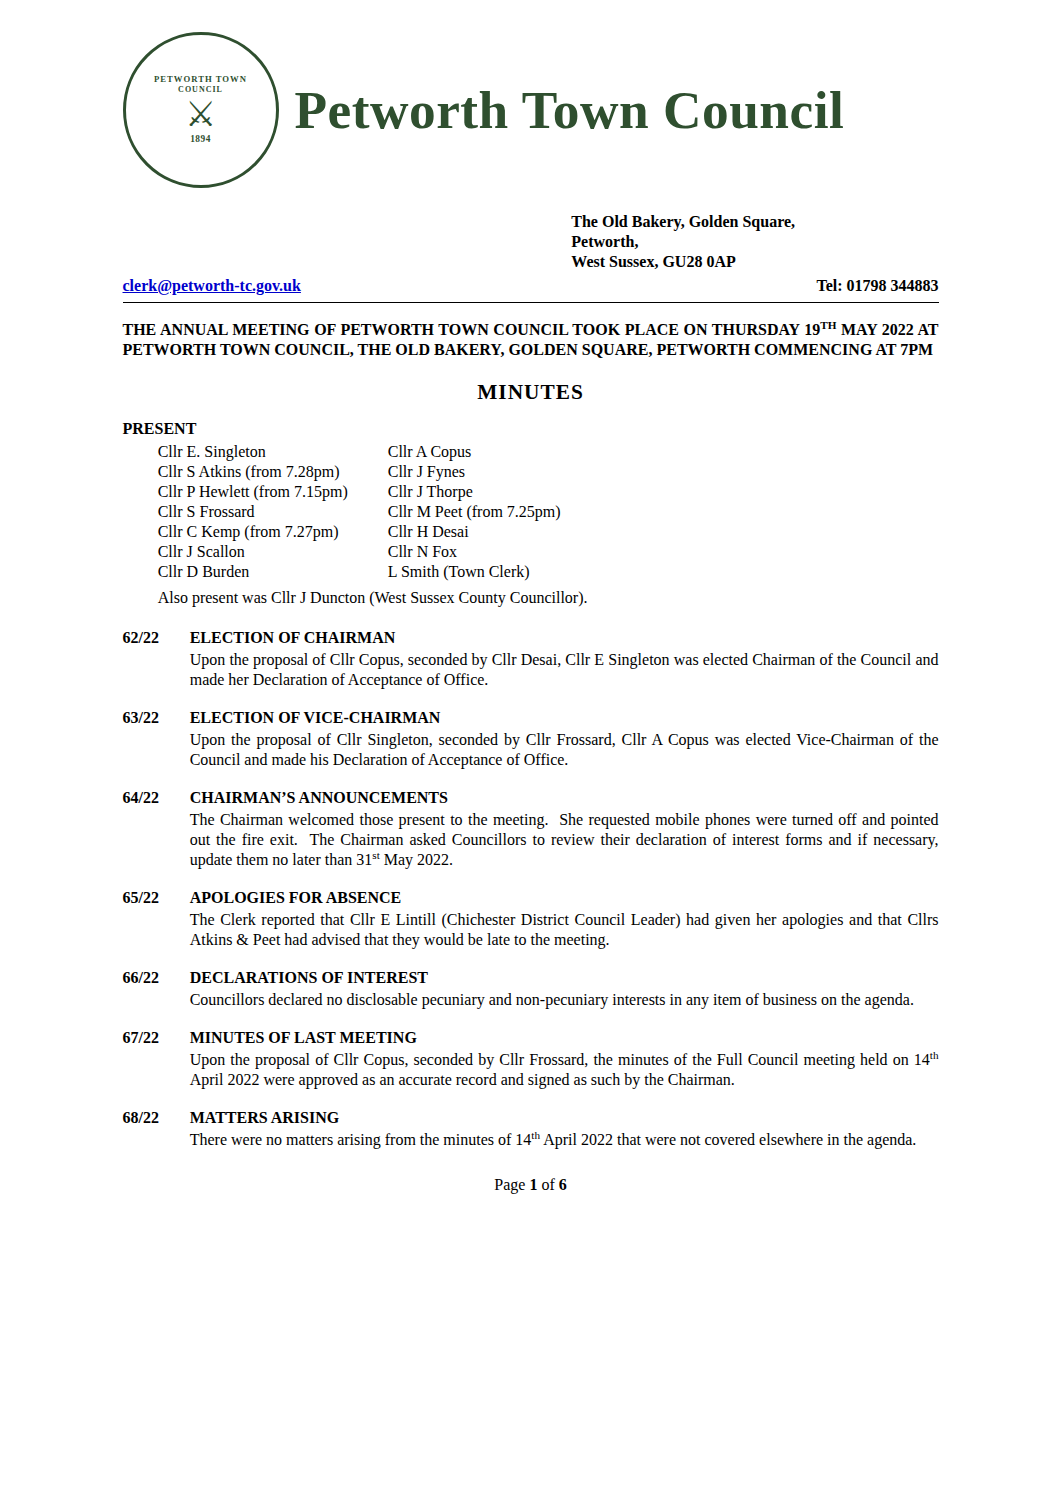PETWORTH TOWN
COUNCIL
⚔
1894
Petworth Town Council
The Old Bakery, Golden Square,
Petworth,
West Sussex, GU28 0AP
clerk@petworth-tc.gov.uk Tel: 01798 344883
The annual meeting of Petworth Town Council took place on Thursday 19th May 2022 at Petworth Town Council, The Old Bakery, Golden Square, Petworth commencing at 7pm
MINUTES
Present
| Cllr E. Singleton | Cllr A Copus |
| Cllr S Atkins (from 7.28pm) | Cllr J Fynes |
| Cllr P Hewlett (from 7.15pm) | Cllr J Thorpe |
| Cllr S Frossard | Cllr M Peet (from 7.25pm) |
| Cllr C Kemp (from 7.27pm) | Cllr H Desai |
| Cllr J Scallon | Cllr N Fox |
| Cllr D Burden | L Smith (Town Clerk) |
Also present was Cllr J Duncton (West Sussex County Councillor).
62/22
Election of Chairman
Upon the proposal of Cllr Copus, seconded by Cllr Desai, Cllr E Singleton was elected Chairman of the Council and made her Declaration of Acceptance of Office.
63/22
Election of Vice-Chairman
Upon the proposal of Cllr Singleton, seconded by Cllr Frossard, Cllr A Copus was elected Vice-Chairman of the Council and made his Declaration of Acceptance of Office.
64/22
Chairman’s Announcements
The Chairman welcomed those present to the meeting. She requested mobile phones were turned off and pointed out the fire exit. The Chairman asked Councillors to review their declaration of interest forms and if necessary, update them no later than 31st May 2022.
65/22
Apologies for Absence
The Clerk reported that Cllr E Lintill (Chichester District Council Leader) had given her apologies and that Cllrs Atkins & Peet had advised that they would be late to the meeting.
66/22
Declarations of Interest
Councillors declared no disclosable pecuniary and non-pecuniary interests in any item of business on the agenda.
67/22
Minutes of Last Meeting
Upon the proposal of Cllr Copus, seconded by Cllr Frossard, the minutes of the Full Council meeting held on 14th April 2022 were approved as an accurate record and signed as such by the Chairman.
68/22
Matters Arising
There were no matters arising from the minutes of 14th April 2022 that were not covered elsewhere in the agenda.
Page 1 of 6